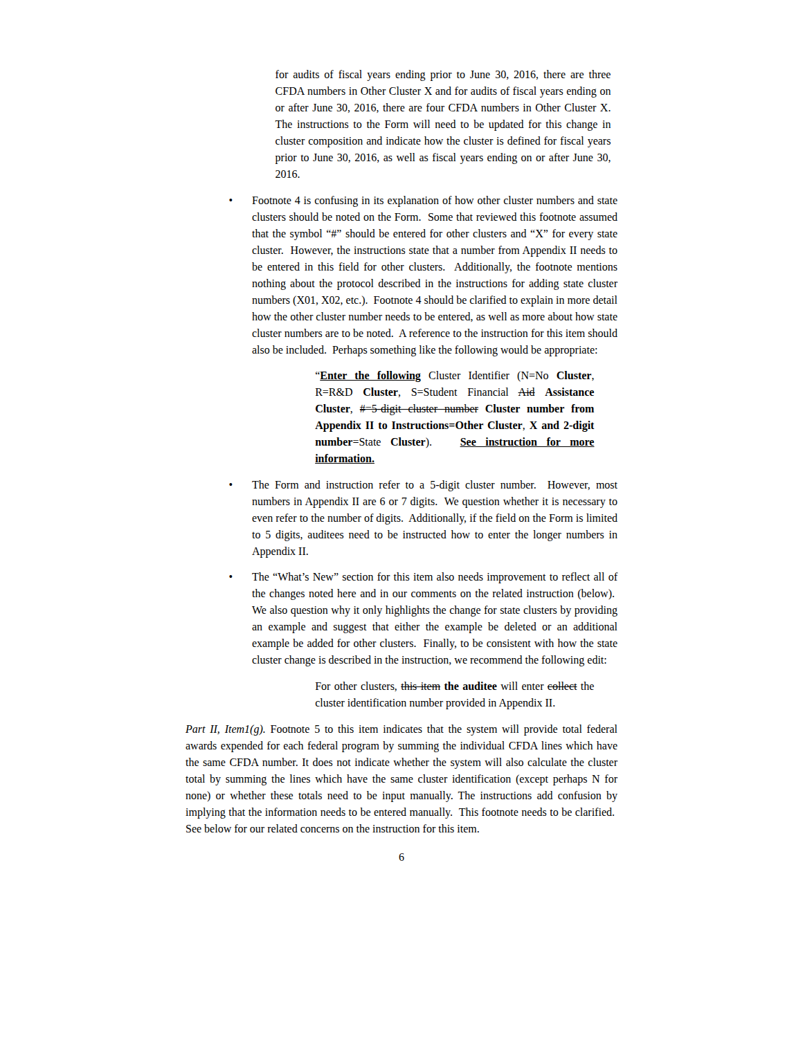for audits of fiscal years ending prior to June 30, 2016, there are three CFDA numbers in Other Cluster X and for audits of fiscal years ending on or after June 30, 2016, there are four CFDA numbers in Other Cluster X. The instructions to the Form will need to be updated for this change in cluster composition and indicate how the cluster is defined for fiscal years prior to June 30, 2016, as well as fiscal years ending on or after June 30, 2016.
Footnote 4 is confusing in its explanation of how other cluster numbers and state clusters should be noted on the Form. Some that reviewed this footnote assumed that the symbol “#” should be entered for other clusters and “X” for every state cluster. However, the instructions state that a number from Appendix II needs to be entered in this field for other clusters. Additionally, the footnote mentions nothing about the protocol described in the instructions for adding state cluster numbers (X01, X02, etc.). Footnote 4 should be clarified to explain in more detail how the other cluster number needs to be entered, as well as more about how state cluster numbers are to be noted. A reference to the instruction for this item should also be included. Perhaps something like the following would be appropriate:
“Enter the following Cluster Identifier (N=No Cluster, R=R&D Cluster, S=Student Financial Aid Assistance Cluster, #=5-digit cluster number Cluster number from Appendix II to Instructions=Other Cluster, X and 2-digit number=State Cluster). See instruction for more information.
The Form and instruction refer to a 5-digit cluster number. However, most numbers in Appendix II are 6 or 7 digits. We question whether it is necessary to even refer to the number of digits. Additionally, if the field on the Form is limited to 5 digits, auditees need to be instructed how to enter the longer numbers in Appendix II.
The “What’s New” section for this item also needs improvement to reflect all of the changes noted here and in our comments on the related instruction (below). We also question why it only highlights the change for state clusters by providing an example and suggest that either the example be deleted or an additional example be added for other clusters. Finally, to be consistent with how the state cluster change is described in the instruction, we recommend the following edit:
For other clusters, this item the auditee will enter collect the cluster identification number provided in Appendix II.
Part II, Item1(g). Footnote 5 to this item indicates that the system will provide total federal awards expended for each federal program by summing the individual CFDA lines which have the same CFDA number. It does not indicate whether the system will also calculate the cluster total by summing the lines which have the same cluster identification (except perhaps N for none) or whether these totals need to be input manually. The instructions add confusion by implying that the information needs to be entered manually. This footnote needs to be clarified. See below for our related concerns on the instruction for this item.
6